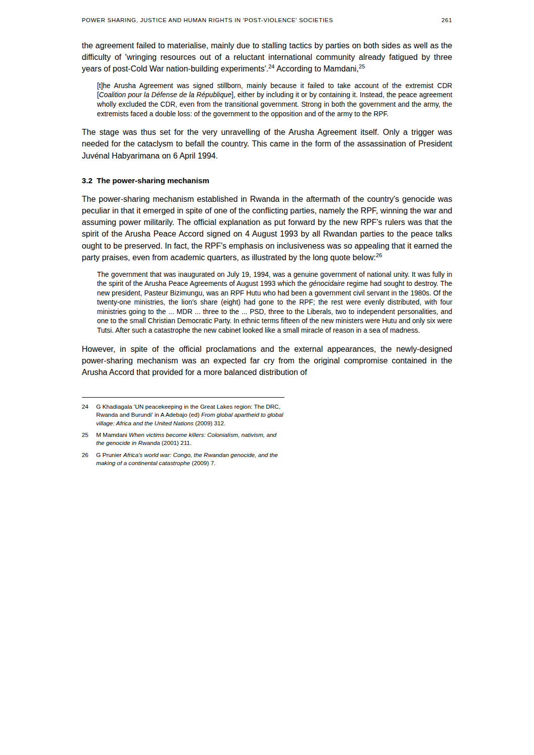Power sharing, justice and human rights in 'post-violence' societies 261
the agreement failed to materialise, mainly due to stalling tactics by parties on both sides as well as the difficulty of 'wringing resources out of a reluctant international community already fatigued by three years of post-Cold War nation-building experiments'.24 According to Mamdani,25
[t]he Arusha Agreement was signed stillborn, mainly because it failed to take account of the extremist CDR [Coalition pour la Défense de la République], either by including it or by containing it. Instead, the peace agreement wholly excluded the CDR, even from the transitional government. Strong in both the government and the army, the extremists faced a double loss: of the government to the opposition and of the army to the RPF.
The stage was thus set for the very unravelling of the Arusha Agreement itself. Only a trigger was needed for the cataclysm to befall the country. This came in the form of the assassination of President Juvénal Habyarimana on 6 April 1994.
3.2 The power-sharing mechanism
The power-sharing mechanism established in Rwanda in the aftermath of the country's genocide was peculiar in that it emerged in spite of one of the conflicting parties, namely the RPF, winning the war and assuming power militarily. The official explanation as put forward by the new RPF's rulers was that the spirit of the Arusha Peace Accord signed on 4 August 1993 by all Rwandan parties to the peace talks ought to be preserved. In fact, the RPF's emphasis on inclusiveness was so appealing that it earned the party praises, even from academic quarters, as illustrated by the long quote below:26
The government that was inaugurated on July 19, 1994, was a genuine government of national unity. It was fully in the spirit of the Arusha Peace Agreements of August 1993 which the génocidaire regime had sought to destroy. The new president, Pasteur Bizimungu, was an RPF Hutu who had been a government civil servant in the 1980s. Of the twenty-one ministries, the lion's share (eight) had gone to the RPF; the rest were evenly distributed, with four ministries going to the ... MDR ... three to the ... PSD, three to the Liberals, two to independent personalities, and one to the small Christian Democratic Party. In ethnic terms fifteen of the new ministers were Hutu and only six were Tutsi. After such a catastrophe the new cabinet looked like a small miracle of reason in a sea of madness.
However, in spite of the official proclamations and the external appearances, the newly-designed power-sharing mechanism was an expected far cry from the original compromise contained in the Arusha Accord that provided for a more balanced distribution of
24 G Khadiagala 'UN peacekeeping in the Great Lakes region: The DRC, Rwanda and Burundi' in A Adebajo (ed) From global apartheid to global village: Africa and the United Nations (2009) 312.
25 M Mamdani When victims become killers: Colonialism, nativism, and the genocide in Rwanda (2001) 211.
26 G Prunier Africa's world war: Congo, the Rwandan genocide, and the making of a continental catastrophe (2009) 7.